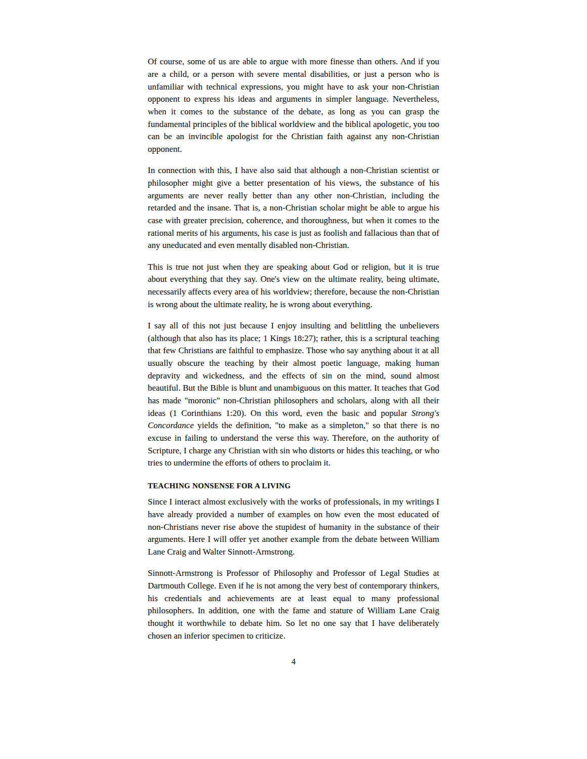Of course, some of us are able to argue with more finesse than others. And if you are a child, or a person with severe mental disabilities, or just a person who is unfamiliar with technical expressions, you might have to ask your non-Christian opponent to express his ideas and arguments in simpler language. Nevertheless, when it comes to the substance of the debate, as long as you can grasp the fundamental principles of the biblical worldview and the biblical apologetic, you too can be an invincible apologist for the Christian faith against any non-Christian opponent.
In connection with this, I have also said that although a non-Christian scientist or philosopher might give a better presentation of his views, the substance of his arguments are never really better than any other non-Christian, including the retarded and the insane. That is, a non-Christian scholar might be able to argue his case with greater precision, coherence, and thoroughness, but when it comes to the rational merits of his arguments, his case is just as foolish and fallacious than that of any uneducated and even mentally disabled non-Christian.
This is true not just when they are speaking about God or religion, but it is true about everything that they say. One's view on the ultimate reality, being ultimate, necessarily affects every area of his worldview; therefore, because the non-Christian is wrong about the ultimate reality, he is wrong about everything.
I say all of this not just because I enjoy insulting and belittling the unbelievers (although that also has its place; 1 Kings 18:27); rather, this is a scriptural teaching that few Christians are faithful to emphasize. Those who say anything about it at all usually obscure the teaching by their almost poetic language, making human depravity and wickedness, and the effects of sin on the mind, sound almost beautiful. But the Bible is blunt and unambiguous on this matter. It teaches that God has made "moronic" non-Christian philosophers and scholars, along with all their ideas (1 Corinthians 1:20). On this word, even the basic and popular Strong's Concordance yields the definition, "to make as a simpleton," so that there is no excuse in failing to understand the verse this way. Therefore, on the authority of Scripture, I charge any Christian with sin who distorts or hides this teaching, or who tries to undermine the efforts of others to proclaim it.
Teaching Nonsense for a Living
Since I interact almost exclusively with the works of professionals, in my writings I have already provided a number of examples on how even the most educated of non-Christians never rise above the stupidest of humanity in the substance of their arguments. Here I will offer yet another example from the debate between William Lane Craig and Walter Sinnott-Armstrong.
Sinnott-Armstrong is Professor of Philosophy and Professor of Legal Studies at Dartmouth College. Even if he is not among the very best of contemporary thinkers, his credentials and achievements are at least equal to many professional philosophers. In addition, one with the fame and stature of William Lane Craig thought it worthwhile to debate him. So let no one say that I have deliberately chosen an inferior specimen to criticize.
4